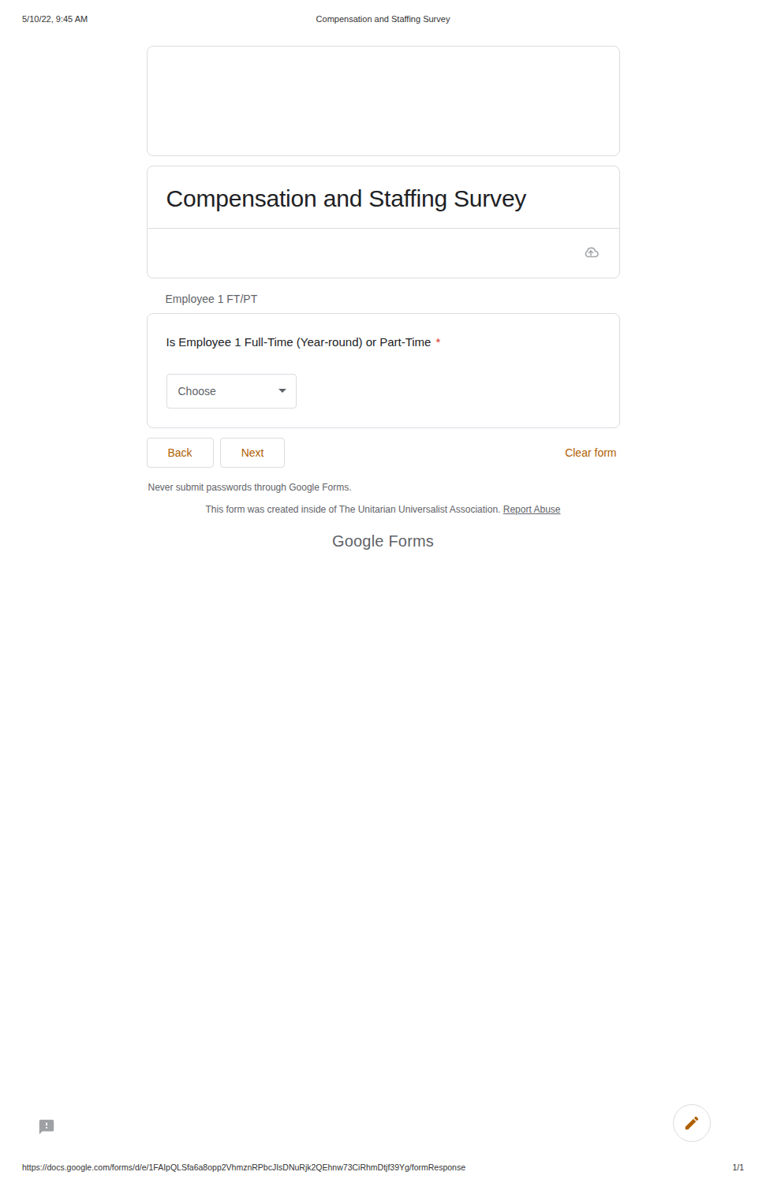5/10/22, 9:45 AM Compensation and Staffing Survey
Compensation and Staffing Survey
Employee 1 FT/PT
Is Employee 1 Full-Time (Year-round) or Part-Time *
Choose
Back Next
Clear form
Never submit passwords through Google Forms.
This form was created inside of The Unitarian Universalist Association. Report Abuse
Google Forms
https://docs.google.com/forms/d/e/1FAIpQLSfa6a8opp2VhmznRPbcJIsDNuRjk2QEhnw73CiRhmDtjf39Yg/formResponse 1/1